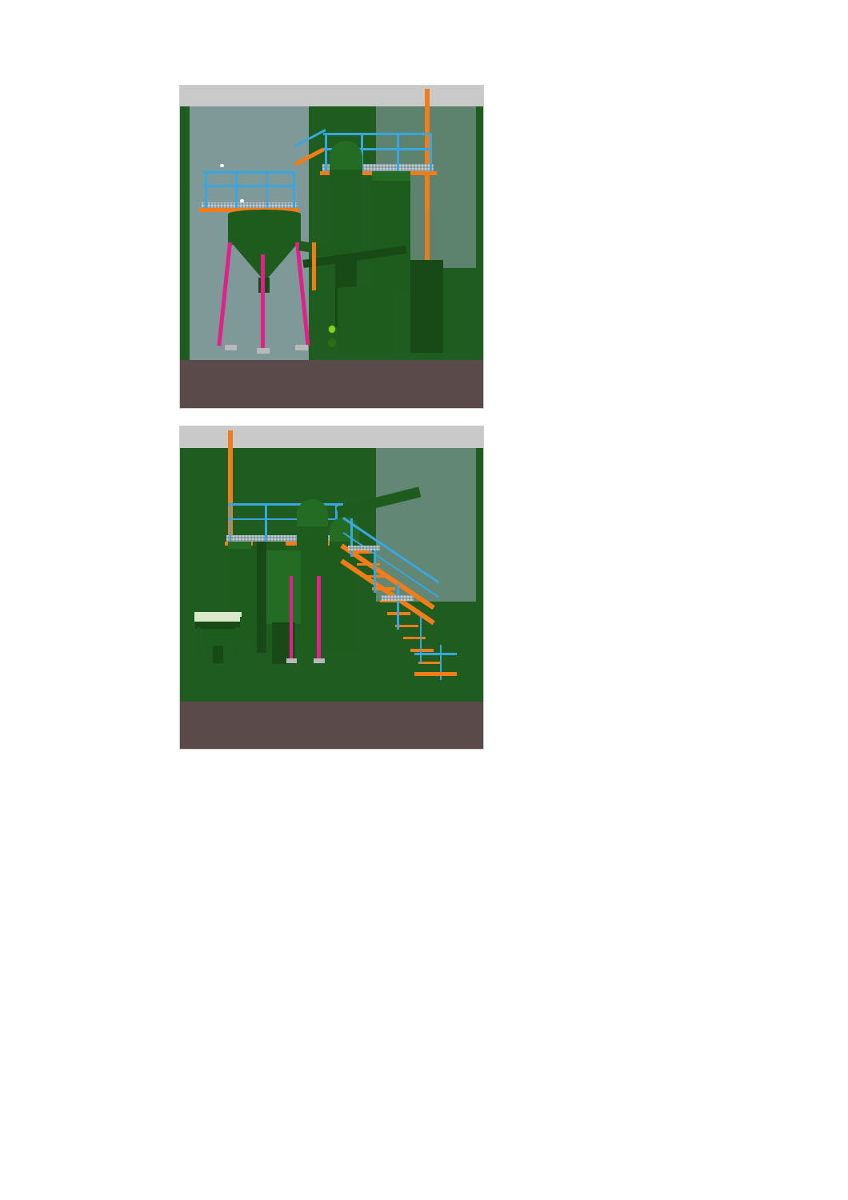Three-dimensional renderings of a process plant structure